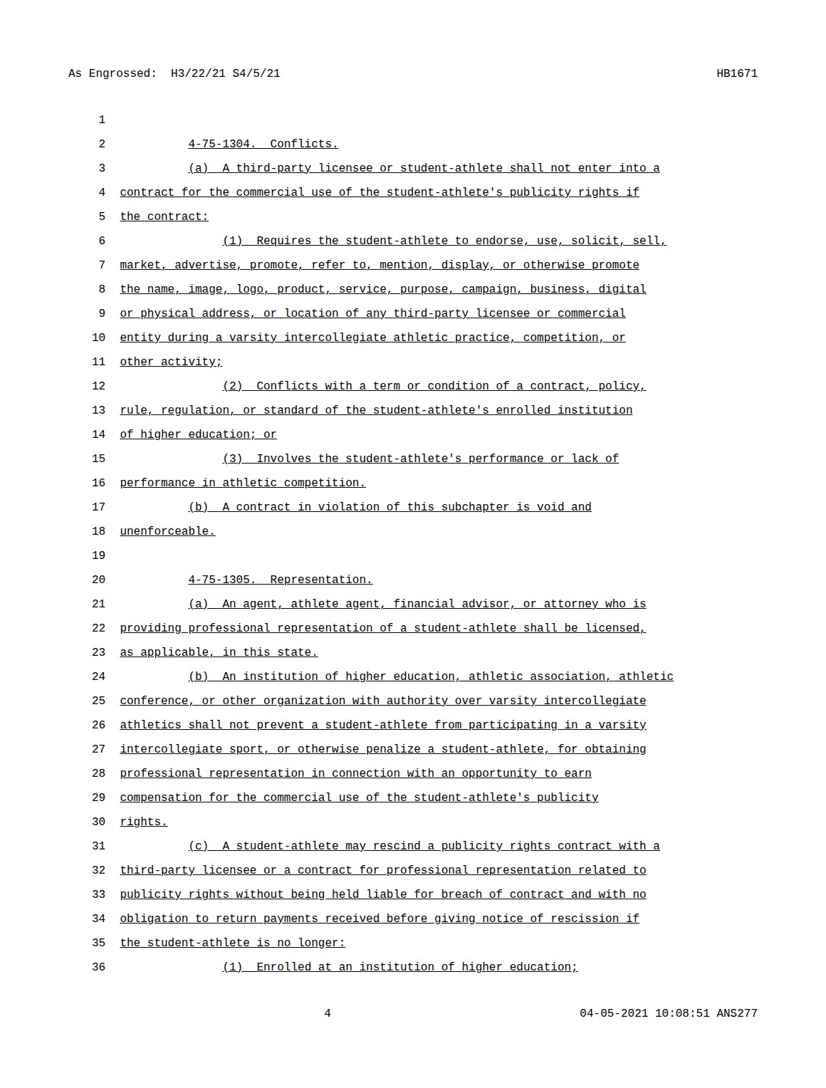As Engrossed: H3/22/21 S4/5/21 HB1671
| 1 | |
| 2 | 4-75-1304. Conflicts. |
| 3 | (a) A third-party licensee or student-athlete shall not enter into a |
| 4 | contract for the commercial use of the student-athlete's publicity rights if |
| 5 | the contract: |
| 6 | (1) Requires the student-athlete to endorse, use, solicit, sell, |
| 7 | market, advertise, promote, refer to, mention, display, or otherwise promote |
| 8 | the name, image, logo, product, service, purpose, campaign, business, digital |
| 9 | or physical address, or location of any third-party licensee or commercial |
| 10 | entity during a varsity intercollegiate athletic practice, competition, or |
| 11 | other activity; |
| 12 | (2) Conflicts with a term or condition of a contract, policy, |
| 13 | rule, regulation, or standard of the student-athlete's enrolled institution |
| 14 | of higher education; or |
| 15 | (3) Involves the student-athlete's performance or lack of |
| 16 | performance in athletic competition. |
| 17 | (b) A contract in violation of this subchapter is void and |
| 18 | unenforceable. |
| 19 | |
| 20 | 4-75-1305. Representation. |
| 21 | (a) An agent, athlete agent, financial advisor, or attorney who is |
| 22 | providing professional representation of a student-athlete shall be licensed, |
| 23 | as applicable, in this state. |
| 24 | (b) An institution of higher education, athletic association, athletic |
| 25 | conference, or other organization with authority over varsity intercollegiate |
| 26 | athletics shall not prevent a student-athlete from participating in a varsity |
| 27 | intercollegiate sport, or otherwise penalize a student-athlete, for obtaining |
| 28 | professional representation in connection with an opportunity to earn |
| 29 | compensation for the commercial use of the student-athlete's publicity |
| 30 | rights. |
| 31 | (c) A student-athlete may rescind a publicity rights contract with a |
| 32 | third-party licensee or a contract for professional representation related to |
| 33 | publicity rights without being held liable for breach of contract and with no |
| 34 | obligation to return payments received before giving notice of rescission if |
| 35 | the student-athlete is no longer: |
| 36 | (1) Enrolled at an institution of higher education; |
4 04-05-2021 10:08:51 ANS277